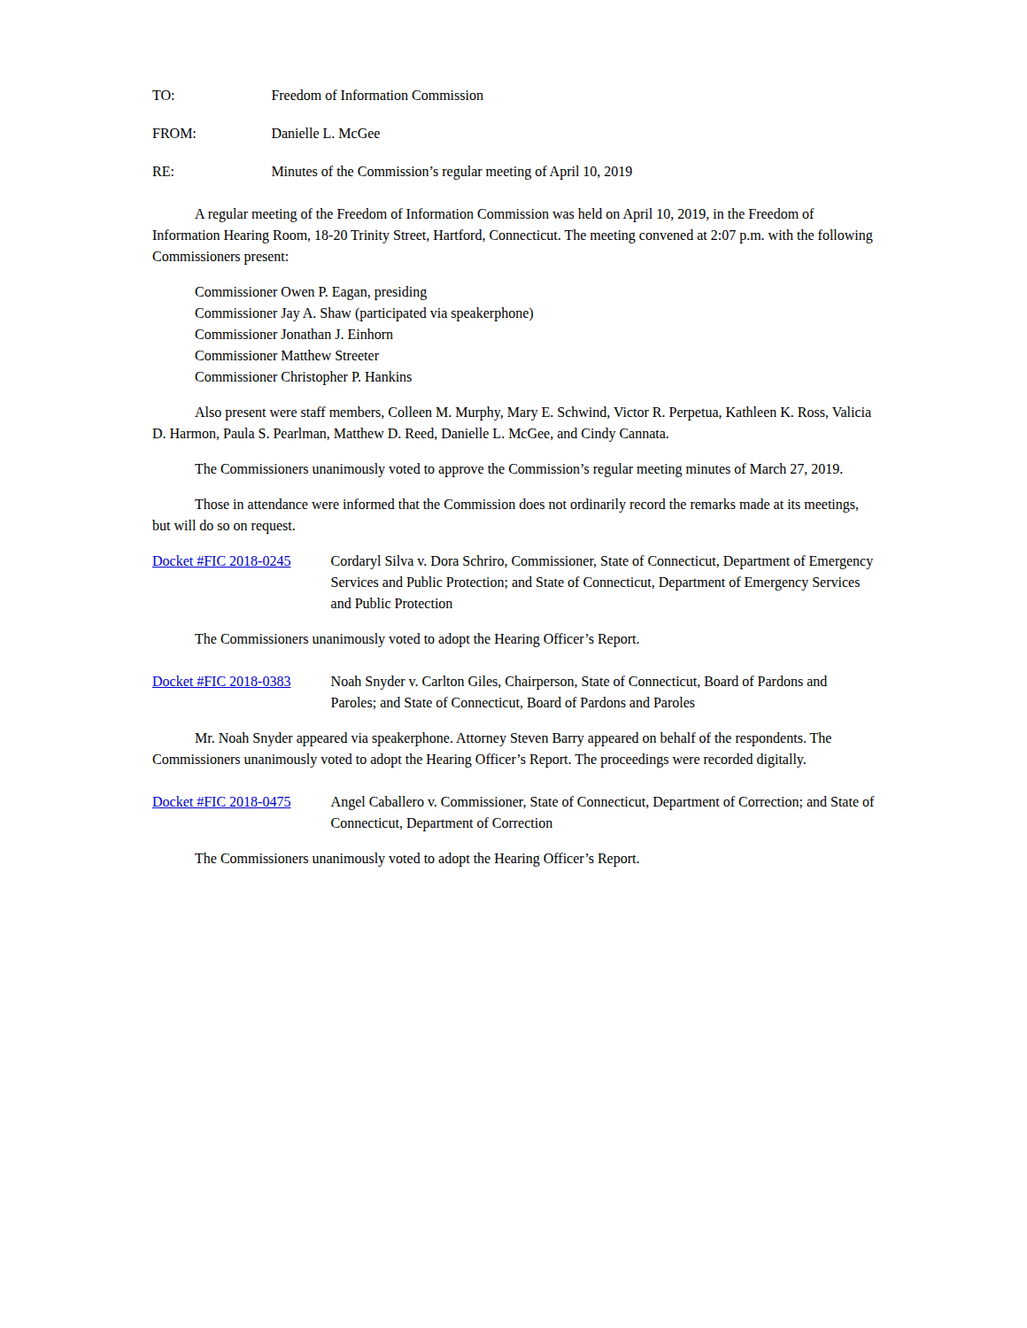TO:
Freedom of Information Commission
FROM:
Danielle L. McGee
RE:
Minutes of the Commission’s regular meeting of April 10, 2019
A regular meeting of the Freedom of Information Commission was held on April 10, 2019, in the Freedom of Information Hearing Room, 18-20 Trinity Street, Hartford, Connecticut. The meeting convened at 2:07 p.m. with the following Commissioners present:
Commissioner Owen P. Eagan, presiding
Commissioner Jay A. Shaw (participated via speakerphone)
Commissioner Jonathan J. Einhorn
Commissioner Matthew Streeter
Commissioner Christopher P. Hankins
Also present were staff members, Colleen M. Murphy, Mary E. Schwind, Victor R. Perpetua, Kathleen K. Ross, Valicia D. Harmon, Paula S. Pearlman, Matthew D. Reed, Danielle L. McGee, and Cindy Cannata.
The Commissioners unanimously voted to approve the Commission’s regular meeting minutes of March 27, 2019.
Those in attendance were informed that the Commission does not ordinarily record the remarks made at its meetings, but will do so on request.
Docket #FIC 2018-0245
Cordaryl Silva v. Dora Schriro, Commissioner, State of Connecticut, Department of Emergency Services and Public Protection; and State of Connecticut, Department of Emergency Services and Public Protection
The Commissioners unanimously voted to adopt the Hearing Officer’s Report.
Docket #FIC 2018-0383
Noah Snyder v. Carlton Giles, Chairperson, State of Connecticut, Board of Pardons and Paroles; and State of Connecticut, Board of Pardons and Paroles
Mr. Noah Snyder appeared via speakerphone. Attorney Steven Barry appeared on behalf of the respondents. The Commissioners unanimously voted to adopt the Hearing Officer’s Report. The proceedings were recorded digitally.
Docket #FIC 2018-0475
Angel Caballero v. Commissioner, State of Connecticut, Department of Correction; and State of Connecticut, Department of Correction
The Commissioners unanimously voted to adopt the Hearing Officer’s Report.